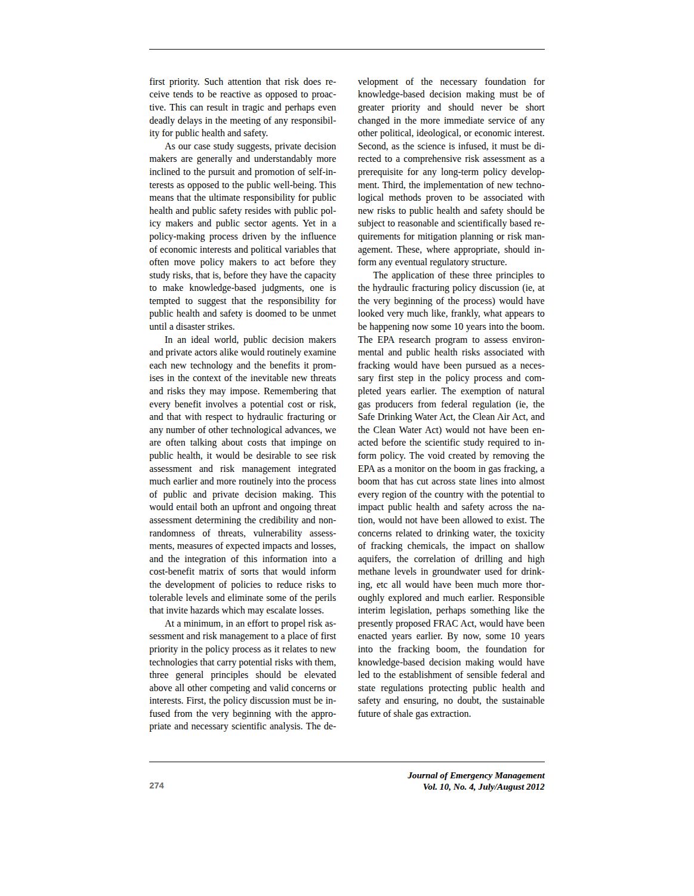first priority. Such attention that risk does receive tends to be reactive as opposed to proactive. This can result in tragic and perhaps even deadly delays in the meeting of any responsibility for public health and safety.
As our case study suggests, private decision makers are generally and understandably more inclined to the pursuit and promotion of self-interests as opposed to the public well-being. This means that the ultimate responsibility for public health and public safety resides with public policy makers and public sector agents. Yet in a policy-making process driven by the influence of economic interests and political variables that often move policy makers to act before they study risks, that is, before they have the capacity to make knowledge-based judgments, one is tempted to suggest that the responsibility for public health and safety is doomed to be unmet until a disaster strikes.
In an ideal world, public decision makers and private actors alike would routinely examine each new technology and the benefits it promises in the context of the inevitable new threats and risks they may impose. Remembering that every benefit involves a potential cost or risk, and that with respect to hydraulic fracturing or any number of other technological advances, we are often talking about costs that impinge on public health, it would be desirable to see risk assessment and risk management integrated much earlier and more routinely into the process of public and private decision making. This would entail both an upfront and ongoing threat assessment determining the credibility and nonrandomness of threats, vulnerability assessments, measures of expected impacts and losses, and the integration of this information into a cost-benefit matrix of sorts that would inform the development of policies to reduce risks to tolerable levels and eliminate some of the perils that invite hazards which may escalate losses.
At a minimum, in an effort to propel risk assessment and risk management to a place of first priority in the policy process as it relates to new technologies that carry potential risks with them, three general principles should be elevated above all other competing and valid concerns or interests. First, the policy discussion must be infused from the very beginning with the appropriate and necessary scientific analysis. The development of the necessary foundation for knowledge-based decision making must be of greater priority and should never be short changed in the more immediate service of any other political, ideological, or economic interest. Second, as the science is infused, it must be directed to a comprehensive risk assessment as a prerequisite for any long-term policy development. Third, the implementation of new technological methods proven to be associated with new risks to public health and safety should be subject to reasonable and scientifically based requirements for mitigation planning or risk management. These, where appropriate, should inform any eventual regulatory structure.
The application of these three principles to the hydraulic fracturing policy discussion (ie, at the very beginning of the process) would have looked very much like, frankly, what appears to be happening now some 10 years into the boom. The EPA research program to assess environmental and public health risks associated with fracking would have been pursued as a necessary first step in the policy process and completed years earlier. The exemption of natural gas producers from federal regulation (ie, the Safe Drinking Water Act, the Clean Air Act, and the Clean Water Act) would not have been enacted before the scientific study required to inform policy. The void created by removing the EPA as a monitor on the boom in gas fracking, a boom that has cut across state lines into almost every region of the country with the potential to impact public health and safety across the nation, would not have been allowed to exist. The concerns related to drinking water, the toxicity of fracking chemicals, the impact on shallow aquifers, the correlation of drilling and high methane levels in groundwater used for drinking, etc all would have been much more thoroughly explored and much earlier. Responsible interim legislation, perhaps something like the presently proposed FRAC Act, would have been enacted years earlier. By now, some 10 years into the fracking boom, the foundation for knowledge-based decision making would have led to the establishment of sensible federal and state regulations protecting public health and safety and ensuring, no doubt, the sustainable future of shale gas extraction.
274
Journal of Emergency Management
Vol. 10, No. 4, July/August 2012